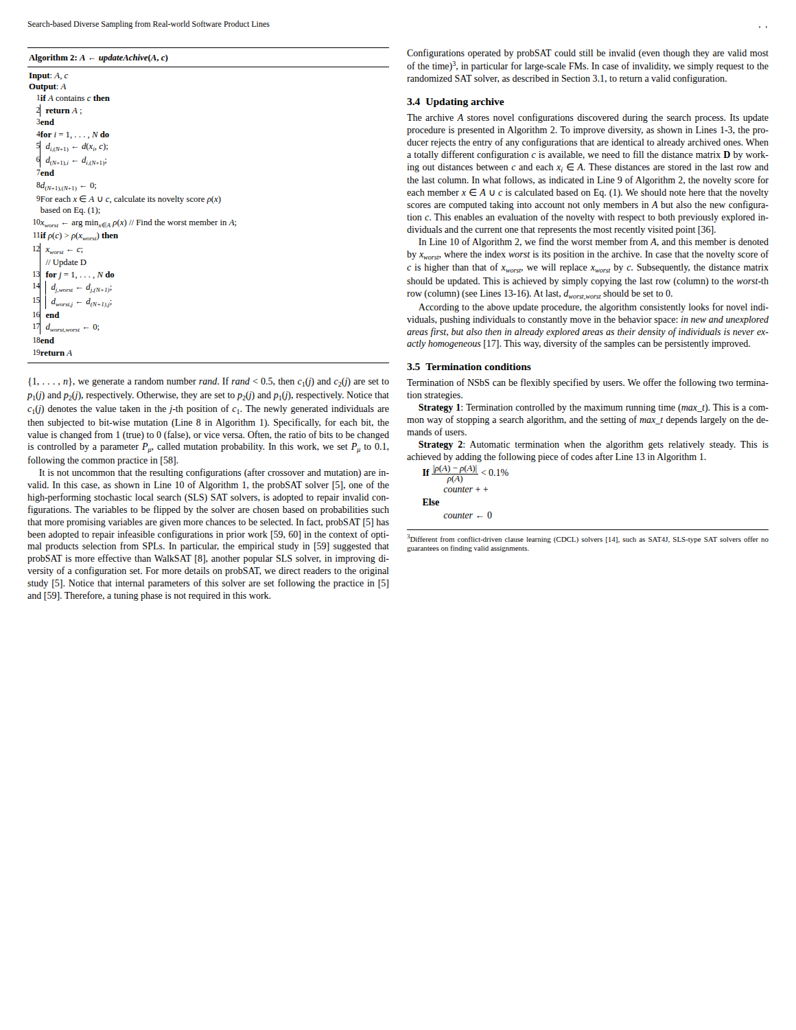Search-based Diverse Sampling from Real-world Software Product Lines
, ,
Algorithm 2: A ← updateAchive(A, c)
Input: A, c
Output: A
| 1 | if A contains c then |
| 2 | | return A ; |
| 3 | end |
| 4 | for i = 1, . . . , N do |
| 5 | | d i ,( N +1) ← d ( x i , c ); |
| 6 | | d ( N +1), i ← d i ,( N +1) ; |
| 7 | end |
| 8 | d ( N +1),( N +1) ← 0; |
| 9 | For each x ∈ A ∪ c , calculate its novelty score ρ ( x ) based on Eq. (1); |
| 10 | x worst ← arg min x ∈ A ρ ( x ) // Find the worst member in A ; |
| 11 | if ρ ( c ) > ρ ( x worst ) then |
| 12 | | x worst ← c ; |
| | | // Update D |
| 13 | | for j = 1, . . . , N do |
| 14 | | / / d j,worst ← d j,(N+1) ; / |
| 15 | | / / d worst,j ← d (N+1),j ; / |
| 16 | | end |
| 17 | | d worst,worst ← 0; |
| 18 | end |
| 19 | return A |
{1, . . . , n}, we generate a random number rand. If rand < 0.5, then c 1(j) and c 2(j) are set to p 1(j) and p 2(j), respectively. Otherwise, they are set to p 2(j) and p 1(j), respectively. Notice that c 1(j) denotes the value taken in the j-th position of c 1. The newly generated individuals are then subjected to bit-wise mutation (Line 8 in Algorithm 1). Specifically, for each bit, the value is changed from 1 (true) to 0 (false), or vice versa. Often, the ratio of bits to be changed is controlled by a parameter Pμ, called mutation probability. In this work, we set Pμ to 0.1, following the common practice in [58].
It is not uncommon that the resulting configurations (after crossover and mutation) are invalid. In this case, as shown in Line 10 of Algorithm 1, the probSAT solver [5], one of the high-performing stochastic local search (SLS) SAT solvers, is adopted to repair invalid configurations. The variables to be flipped by the solver are chosen based on probabilities such that more promising variables are given more chances to be selected. In fact, probSAT [5] has been adopted to repair infeasible configurations in prior work [59, 60] in the context of optimal products selection from SPLs. In particular, the empirical study in [59] suggested that probSAT is more effective than WalkSAT [8], another popular SLS solver, in improving diversity of a configuration set. For more details on probSAT, we direct readers to the original study [5]. Notice that internal parameters of this solver are set following the practice in [5] and [59]. Therefore, a tuning phase is not required in this work.
Configurations operated by probSAT could still be invalid (even though they are valid most of the time)3, in particular for large-scale FMs. In case of invalidity, we simply request to the randomized SAT solver, as described in Section 3.1, to return a valid configuration.
3.4 Updating archive
The archive A stores novel configurations discovered during the search process. Its update procedure is presented in Algorithm 2. To improve diversity, as shown in Lines 1-3, the producer rejects the entry of any configurations that are identical to already archived ones. When a totally different configuration c is available, we need to fill the distance matrix D by working out distances between c and each xi ∈ A. These distances are stored in the last row and the last column. In what follows, as indicated in Line 9 of Algorithm 2, the novelty score for each member x ∈ A ∪ c is calculated based on Eq. (1). We should note here that the novelty scores are computed taking into account not only members in A but also the new configuration c. This enables an evaluation of the novelty with respect to both previously explored individuals and the current one that represents the most recently visited point [36].
In Line 10 of Algorithm 2, we find the worst member from A, and this member is denoted by xworst, where the index worst is its position in the archive. In case that the novelty score of c is higher than that of xworst, we will replace xworst by c. Subsequently, the distance matrix should be updated. This is achieved by simply copying the last row (column) to the worst-th row (column) (see Lines 13-16). At last, dworst,worst should be set to 0.
According to the above update procedure, the algorithm consistently looks for novel individuals, pushing individuals to constantly move in the behavior space: in new and unexplored areas first, but also then in already explored areas as their density of individuals is never exactly homogeneous [17]. This way, diversity of the samples can be persistently improved.
3.5 Termination conditions
Termination of NSbS can be flexibly specified by users. We offer the following two termination strategies.
Strategy 1: Termination controlled by the maximum running time (max_t). This is a common way of stopping a search algorithm, and the setting of max_t depends largely on the demands of users.
Strategy 2: Automatic termination when the algorithm gets relatively steady. This is achieved by adding the following piece of codes after Line 13 in Algorithm 1.
If |ρ(A) − ρ(A)|ρ(A) < 0.1%
counter + +
Else
counter ← 0
3Different from conflict-driven clause learning (CDCL) solvers [14], such as SAT4J, SLS-type SAT solvers offer no guarantees on finding valid assignments.